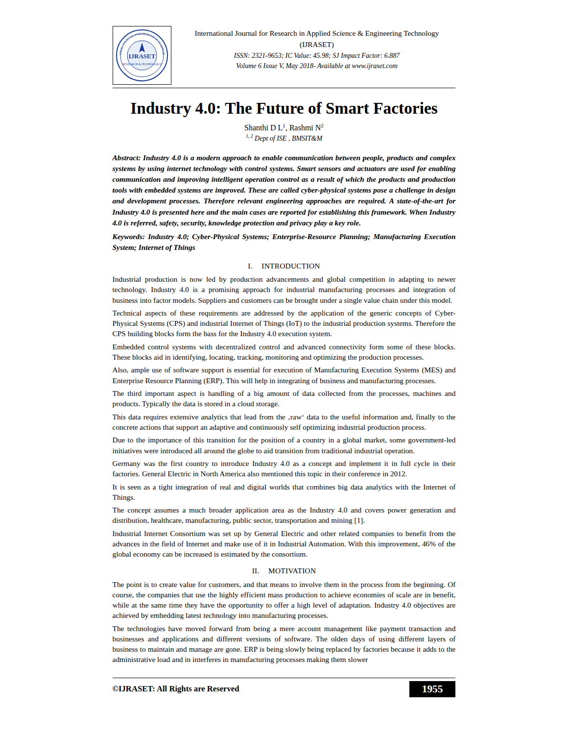IJRASET RESEARCH & TECHNOLOGY INTERNATIONAL JOURNAL FOR RESEARCH IN APPLIED SCIENCE
International Journal for Research in Applied Science & Engineering Technology (IJRASET)
ISSN: 2321-9653; IC Value: 45.98; SJ Impact Factor: 6.887
Volume 6 Issue V, May 2018- Available at www.ijraset.com
Industry 4.0: The Future of Smart Factories
Shanthi D L1, Rashmi N2
1, 2 Dept of ISE , BMSIT&M
Abstract: Industry 4.0 is a modern approach to enable communication between people, products and complex systems by using internet technology with control systems. Smart sensors and actuators are used for enabling communication and improving intelligent operation control as a result of which the products and production tools with embedded systems are improved. These are called cyber-physical systems pose a challenge in design and development processes. Therefore relevant engineering approaches are required. A state-of-the-art for Industry 4.0 is presented here and the main cases are reported for establishing this framework. When Industry 4.0 is referred, safety, security, knowledge protection and privacy play a key role.
Keywords: Industry 4.0; Cyber-Physical Systems; Enterprise-Resource Planning; Manufacturing Execution System; Internet of Things
I. INTRODUCTION
Industrial production is now led by production advancements and global competition in adapting to newer technology. Industry 4.0 is a promising approach for industrial manufacturing processes and integration of business into factor models. Suppliers and customers can be brought under a single value chain under this model.
Technical aspects of these requirements are addressed by the application of the generic concepts of Cyber-Physical Systems (CPS) and industrial Internet of Things (IoT) to the industrial production systems. Therefore the CPS building blocks form the bass for the Industry 4.0 execution system.
Embedded control systems with decentralized control and advanced connectivity form some of these blocks. These blocks aid in identifying, locating, tracking, monitoring and optimizing the production processes.
Also, ample use of software support is essential for execution of Manufacturing Execution Systems (MES) and Enterprise Resource Planning (ERP). This will help in integrating of business and manufacturing processes.
The third important aspect is handling of a big amount of data collected from the processes, machines and products. Typically the data is stored in a cloud storage.
This data requires extensive analytics that lead from the ‚raw‘ data to the useful information and, finally to the concrete actions that support an adaptive and continuously self optimizing industrial production process.
Due to the importance of this transition for the position of a country in a global market, some government-led initiatives were introduced all around the globe to aid transition from traditional industrial operation.
Germany was the first country to introduce Industry 4.0 as a concept and implement it in full cycle in their factories. General Electric in North America also mentioned this topic in their conference in 2012.
It is seen as a tight integration of real and digital worlds that combines big data analytics with the Internet of Things.
The concept assumes a much broader application area as the Industry 4.0 and covers power generation and distribution, healthcare, manufacturing, public sector, transportation and mining [1].
Industrial Internet Consortium was set up by General Electric and other related companies to benefit from the advances in the field of Internet and make use of it in Industrial Automation. With this improvement, 46% of the global economy can be increased is estimated by the consortium.
II. MOTIVATION
The point is to create value for customers, and that means to involve them in the process from the beginning. Of course, the companies that use the highly efficient mass production to achieve economies of scale are in benefit, while at the same time they have the opportunity to offer a high level of adaptation. Industry 4.0 objectives are achieved by embedding latest technology into manufacturing processes.
The technologies have moved forward from being a mere account management like payment transaction and businesses and applications and different versions of software. The olden days of using different layers of business to maintain and manage are gone. ERP is being slowly being replaced by factories because it adds to the administrative load and in interferes in manufacturing processes making them slower
©IJRASET: All Rights are Reserved
1955